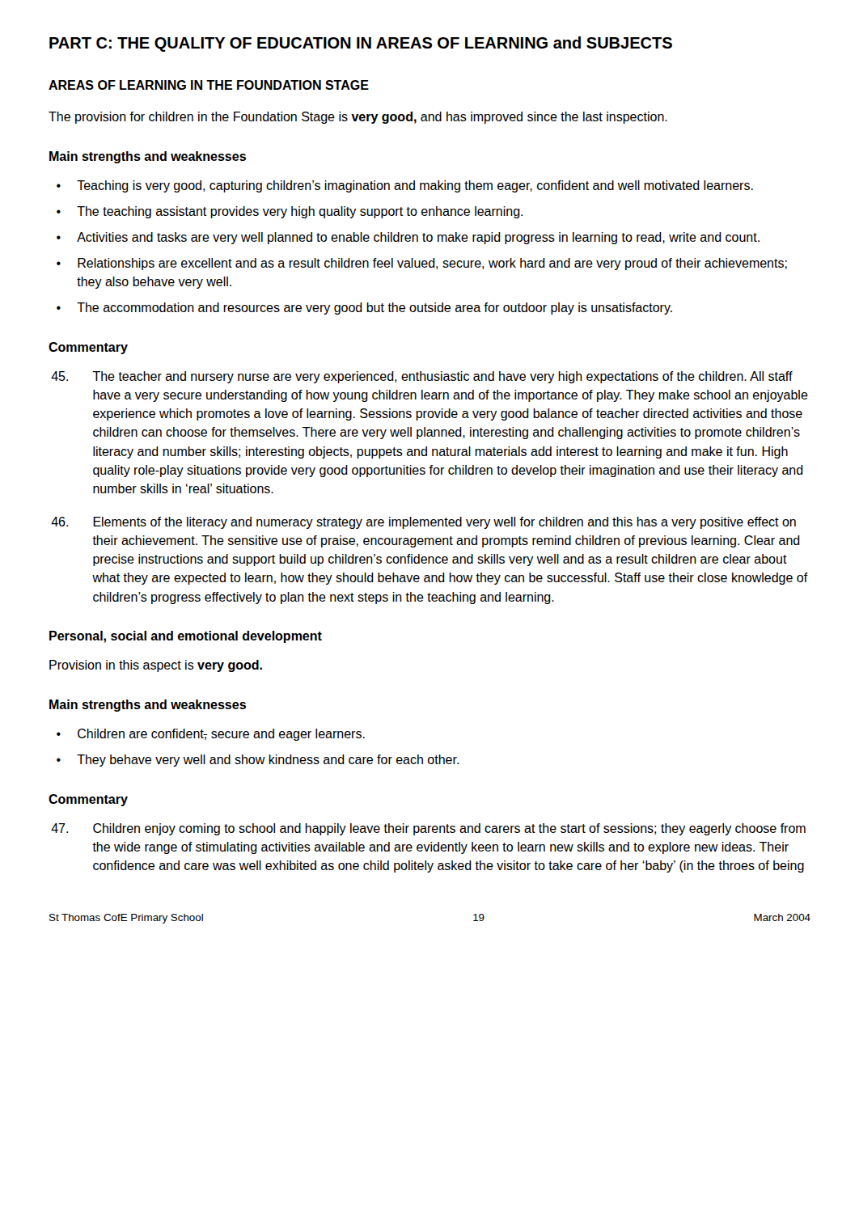PART C: THE QUALITY OF EDUCATION IN AREAS OF LEARNING and SUBJECTS
AREAS OF LEARNING IN THE FOUNDATION STAGE
The provision for children in the Foundation Stage is very good, and has improved since the last inspection.
Main strengths and weaknesses
Teaching is very good, capturing children’s imagination and making them eager, confident and well motivated learners.
The teaching assistant provides very high quality support to enhance learning.
Activities and tasks are very well planned to enable children to make rapid progress in learning to read, write and count.
Relationships are excellent and as a result children feel valued, secure, work hard and are very proud of their achievements; they also behave very well.
The accommodation and resources are very good but the outside area for outdoor play is unsatisfactory.
Commentary
45.
The teacher and nursery nurse are very experienced, enthusiastic and have very high expectations of the children. All staff have a very secure understanding of how young children learn and of the importance of play. They make school an enjoyable experience which promotes a love of learning. Sessions provide a very good balance of teacher directed activities and those children can choose for themselves. There are very well planned, interesting and challenging activities to promote children’s literacy and number skills; interesting objects, puppets and natural materials add interest to learning and make it fun. High quality role-play situations provide very good opportunities for children to develop their imagination and use their literacy and number skills in ‘real’ situations.
46.
Elements of the literacy and numeracy strategy are implemented very well for children and this has a very positive effect on their achievement. The sensitive use of praise, encouragement and prompts remind children of previous learning. Clear and precise instructions and support build up children’s confidence and skills very well and as a result children are clear about what they are expected to learn, how they should behave and how they can be successful. Staff use their close knowledge of children’s progress effectively to plan the next steps in the teaching and learning.
Personal, social and emotional development
Provision in this aspect is very good.
Main strengths and weaknesses
Children are confident, secure and eager learners.
They behave very well and show kindness and care for each other.
Commentary
47.
Children enjoy coming to school and happily leave their parents and carers at the start of sessions; they eagerly choose from the wide range of stimulating activities available and are evidently keen to learn new skills and to explore new ideas. Their confidence and care was well exhibited as one child politely asked the visitor to take care of her ‘baby’ (in the throes of being
St Thomas CofE Primary School
19
March 2004